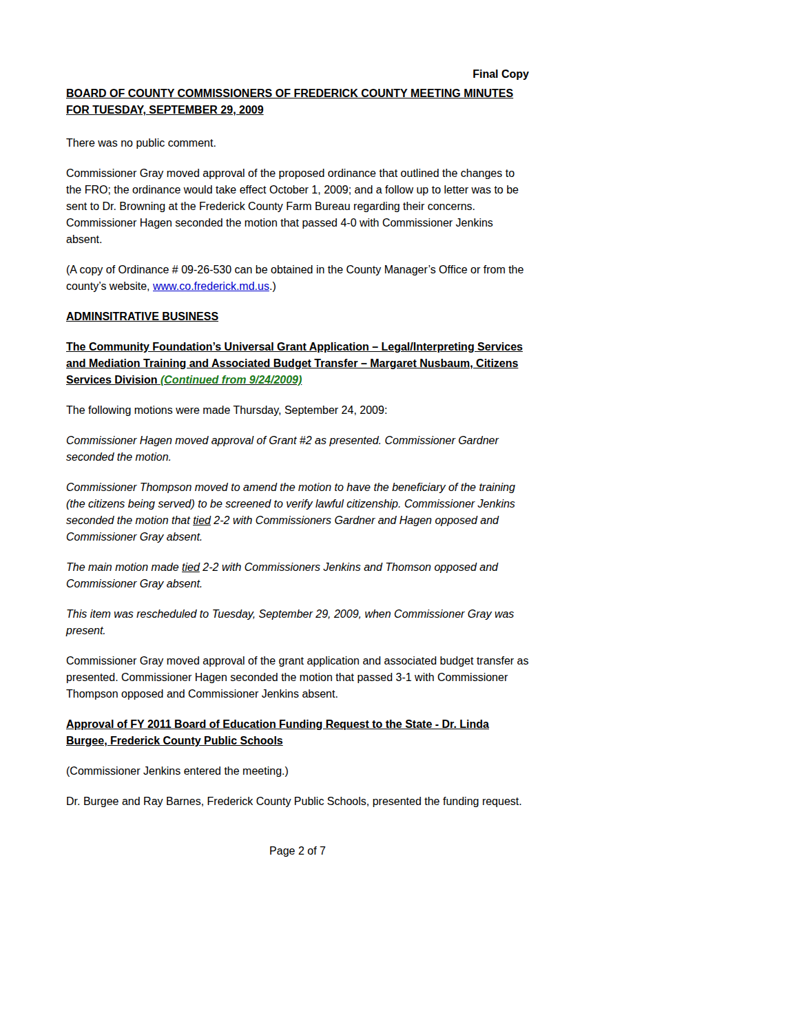Final Copy
BOARD OF COUNTY COMMISSIONERS OF FREDERICK COUNTY MEETING MINUTES FOR TUESDAY, SEPTEMBER 29, 2009
There was no public comment.
Commissioner Gray moved approval of the proposed ordinance that outlined the changes to the FRO; the ordinance would take effect October 1, 2009; and a follow up to letter was to be sent to Dr. Browning at the Frederick County Farm Bureau regarding their concerns. Commissioner Hagen seconded the motion that passed 4-0 with Commissioner Jenkins absent.
(A copy of Ordinance # 09-26-530 can be obtained in the County Manager’s Office or from the county’s website, www.co.frederick.md.us.)
ADMINSITRATIVE BUSINESS
The Community Foundation’s Universal Grant Application – Legal/Interpreting Services and Mediation Training and Associated Budget Transfer – Margaret Nusbaum, Citizens Services Division (Continued from 9/24/2009)
The following motions were made Thursday, September 24, 2009:
Commissioner Hagen moved approval of Grant #2 as presented. Commissioner Gardner seconded the motion.
Commissioner Thompson moved to amend the motion to have the beneficiary of the training (the citizens being served) to be screened to verify lawful citizenship. Commissioner Jenkins seconded the motion that tied 2-2 with Commissioners Gardner and Hagen opposed and Commissioner Gray absent.
The main motion made tied 2-2 with Commissioners Jenkins and Thomson opposed and Commissioner Gray absent.
This item was rescheduled to Tuesday, September 29, 2009, when Commissioner Gray was present.
Commissioner Gray moved approval of the grant application and associated budget transfer as presented. Commissioner Hagen seconded the motion that passed 3-1 with Commissioner Thompson opposed and Commissioner Jenkins absent.
Approval of FY 2011 Board of Education Funding Request to the State - Dr. Linda Burgee, Frederick County Public Schools
(Commissioner Jenkins entered the meeting.)
Dr. Burgee and Ray Barnes, Frederick County Public Schools, presented the funding request.
Page 2 of 7